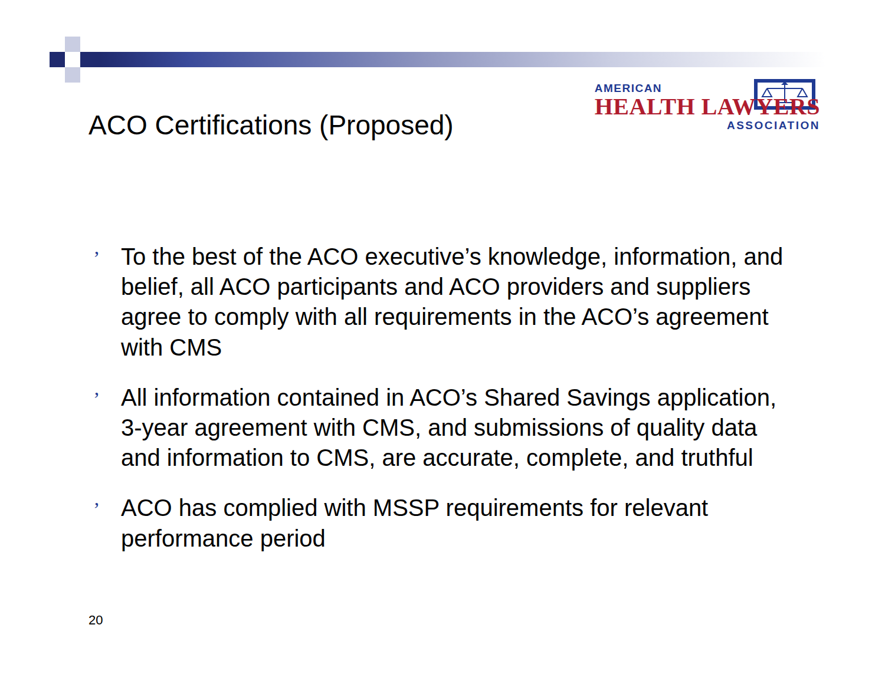AMERICAN
HEALTH LAWYERS
ASSOCIATION
ACO Certifications (Proposed)
To the best of the ACO executive’s knowledge, information, and belief, all ACO participants and ACO providers and suppliers agree to comply with all requirements in the ACO’s agreement with CMS
All information contained in ACO’s Shared Savings application, 3-year agreement with CMS, and submissions of quality data and information to CMS, are accurate, complete, and truthful
ACO has complied with MSSP requirements for relevant performance period
20